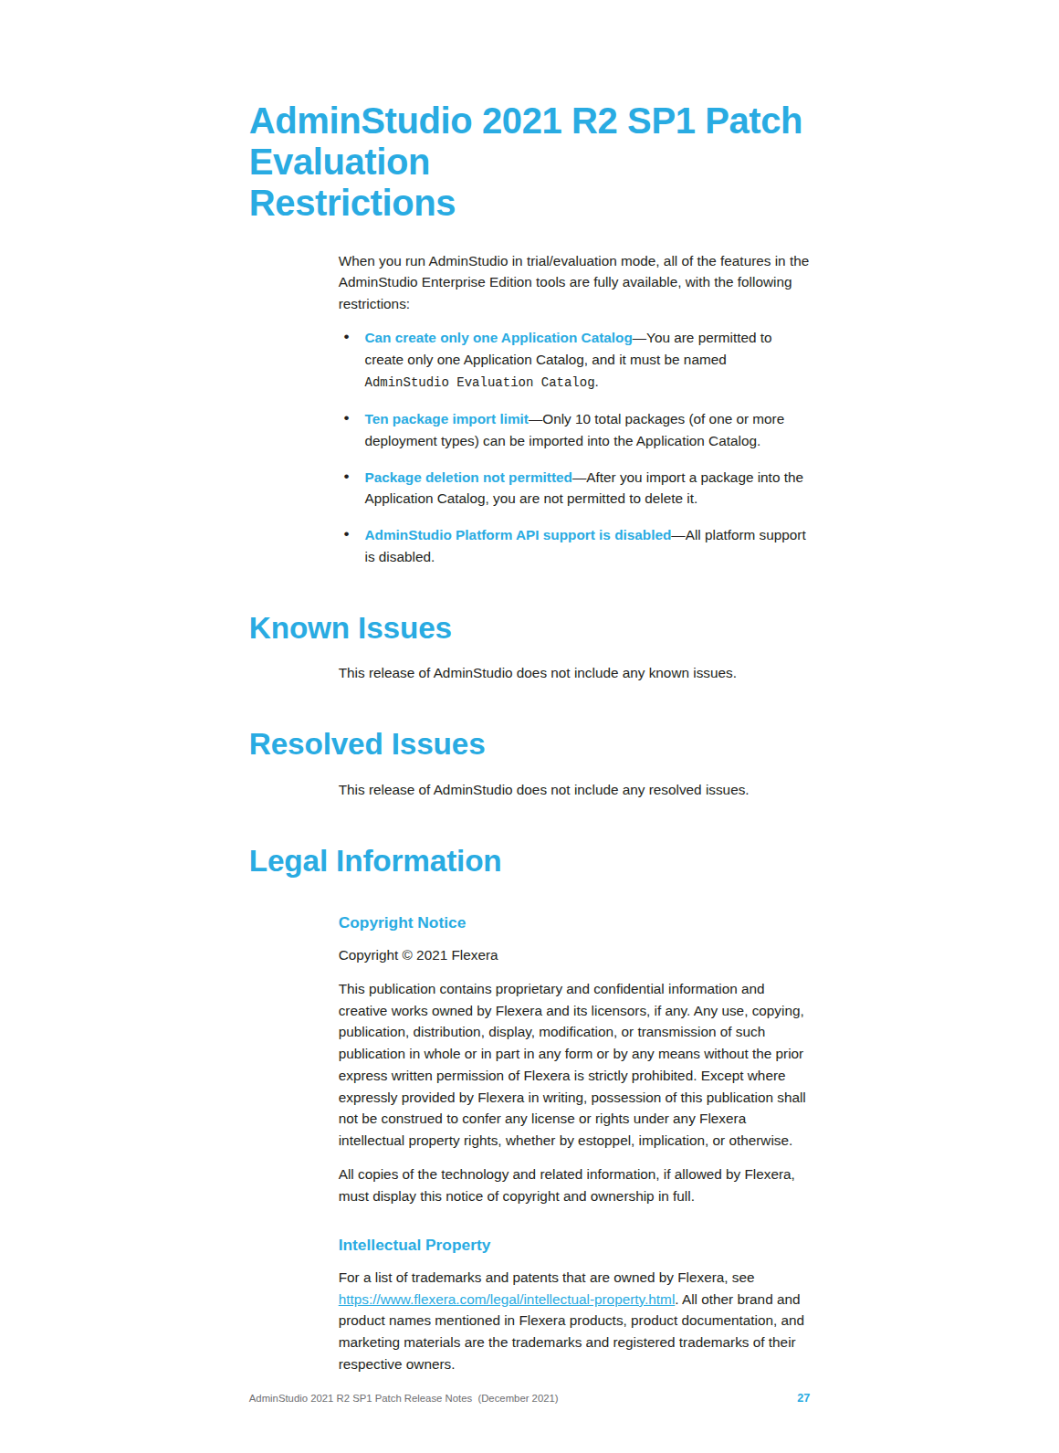AdminStudio 2021 R2 SP1 Patch Evaluation
Restrictions
When you run AdminStudio in trial/evaluation mode, all of the features in the AdminStudio Enterprise Edition tools are fully available, with the following restrictions:
Can create only one Application Catalog—You are permitted to create only one Application Catalog, and it must be named AdminStudio Evaluation Catalog.
Ten package import limit—Only 10 total packages (of one or more deployment types) can be imported into the Application Catalog.
Package deletion not permitted—After you import a package into the Application Catalog, you are not permitted to delete it.
AdminStudio Platform API support is disabled—All platform support is disabled.
Known Issues
This release of AdminStudio does not include any known issues.
Resolved Issues
This release of AdminStudio does not include any resolved issues.
Legal Information
Copyright Notice
Copyright © 2021 Flexera
This publication contains proprietary and confidential information and creative works owned by Flexera and its licensors, if any. Any use, copying, publication, distribution, display, modification, or transmission of such publication in whole or in part in any form or by any means without the prior express written permission of Flexera is strictly prohibited. Except where expressly provided by Flexera in writing, possession of this publication shall not be construed to confer any license or rights under any Flexera intellectual property rights, whether by estoppel, implication, or otherwise.
All copies of the technology and related information, if allowed by Flexera, must display this notice of copyright and ownership in full.
Intellectual Property
For a list of trademarks and patents that are owned by Flexera, see https://www.flexera.com/legal/intellectual-property.html. All other brand and product names mentioned in Flexera products, product documentation, and marketing materials are the trademarks and registered trademarks of their respective owners.
AdminStudio 2021 R2 SP1 Patch Release Notes (December 2021) 27